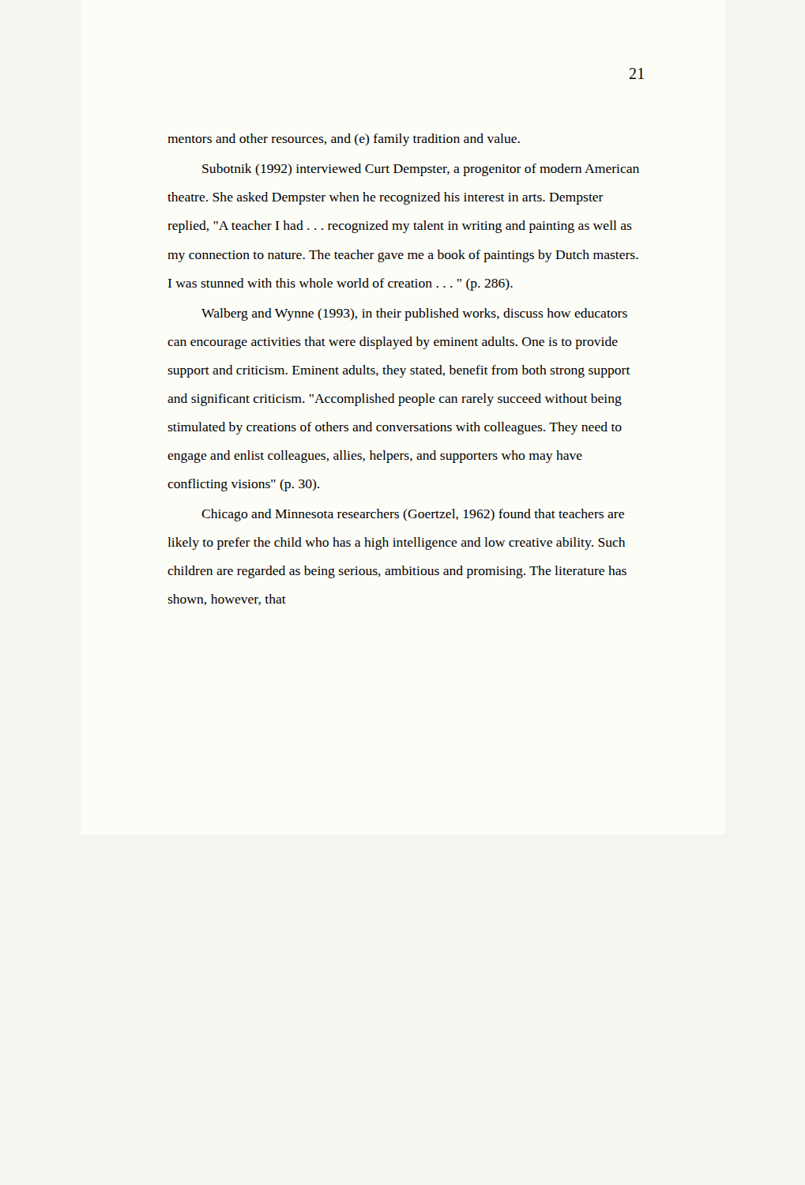21
mentors and other resources, and (e) family tradition and value.
Subotnik (1992) interviewed Curt Dempster, a progenitor of modern American theatre. She asked Dempster when he recognized his interest in arts. Dempster replied, "A teacher I had . . . recognized my talent in writing and painting as well as my connection to nature. The teacher gave me a book of paintings by Dutch masters. I was stunned with this whole world of creation . . . " (p. 286).
Walberg and Wynne (1993), in their published works, discuss how educators can encourage activities that were displayed by eminent adults. One is to provide support and criticism. Eminent adults, they stated, benefit from both strong support and significant criticism. "Accomplished people can rarely succeed without being stimulated by creations of others and conversations with colleagues. They need to engage and enlist colleagues, allies, helpers, and supporters who may have conflicting visions" (p. 30).
Chicago and Minnesota researchers (Goertzel, 1962) found that teachers are likely to prefer the child who has a high intelligence and low creative ability. Such children are regarded as being serious, ambitious and promising. The literature has shown, however, that